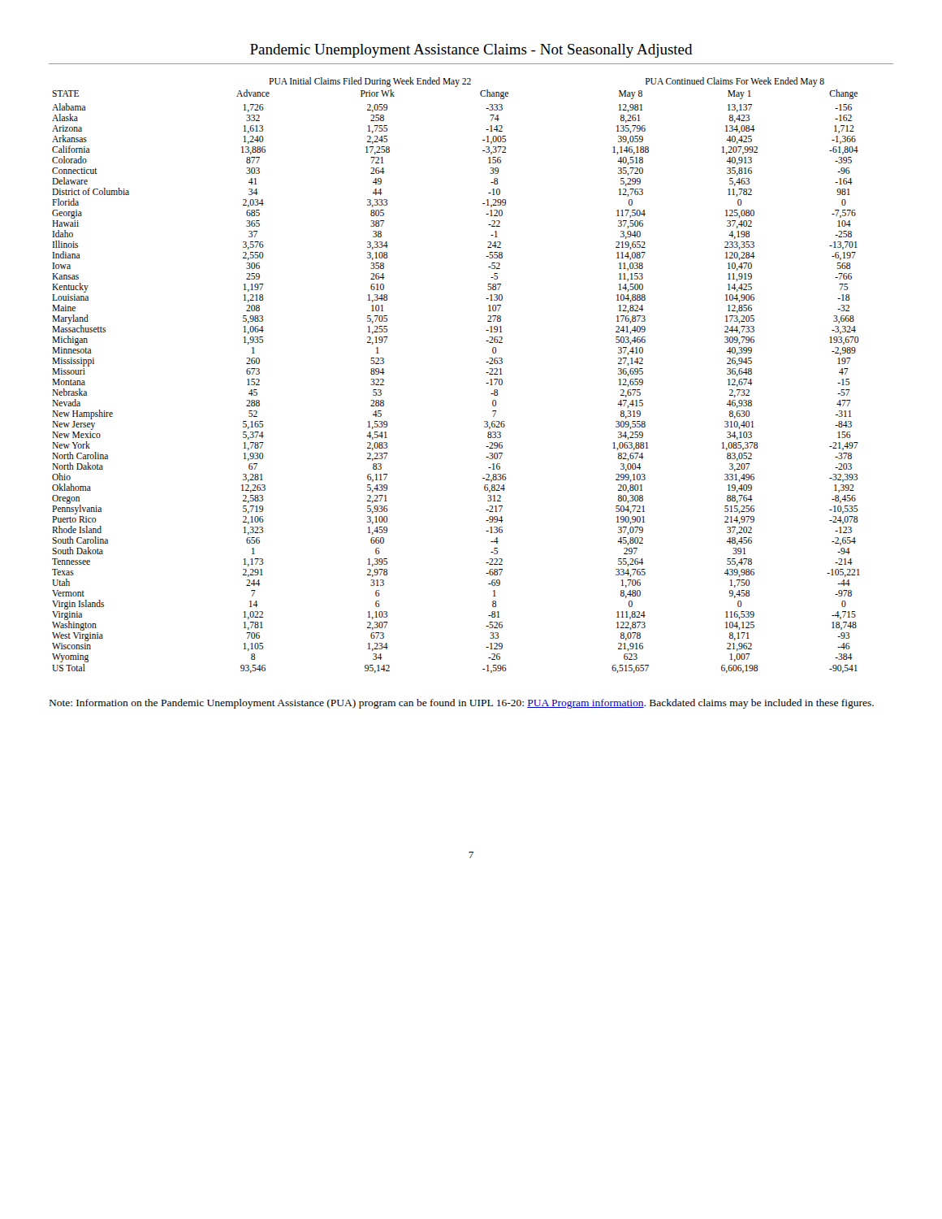Pandemic Unemployment Assistance Claims - Not Seasonally Adjusted
| | PUA Initial Claims Filed During Week Ended May 22 | | PUA Continued Claims For Week Ended May 8 |
| --- | --- | --- | --- |
| STATE | Advance | Prior Wk | Change | | May 8 | May 1 | Change |
| Alabama | 1,726 | 2,059 | -333 | | 12,981 | 13,137 | -156 |
| Alaska | 332 | 258 | 74 | | 8,261 | 8,423 | -162 |
| Arizona | 1,613 | 1,755 | -142 | | 135,796 | 134,084 | 1,712 |
| Arkansas | 1,240 | 2,245 | -1,005 | | 39,059 | 40,425 | -1,366 |
| California | 13,886 | 17,258 | -3,372 | | 1,146,188 | 1,207,992 | -61,804 |
| Colorado | 877 | 721 | 156 | | 40,518 | 40,913 | -395 |
| Connecticut | 303 | 264 | 39 | | 35,720 | 35,816 | -96 |
| Delaware | 41 | 49 | -8 | | 5,299 | 5,463 | -164 |
| District of Columbia | 34 | 44 | -10 | | 12,763 | 11,782 | 981 |
| Florida | 2,034 | 3,333 | -1,299 | | 0 | 0 | 0 |
| Georgia | 685 | 805 | -120 | | 117,504 | 125,080 | -7,576 |
| Hawaii | 365 | 387 | -22 | | 37,506 | 37,402 | 104 |
| Idaho | 37 | 38 | -1 | | 3,940 | 4,198 | -258 |
| Illinois | 3,576 | 3,334 | 242 | | 219,652 | 233,353 | -13,701 |
| Indiana | 2,550 | 3,108 | -558 | | 114,087 | 120,284 | -6,197 |
| Iowa | 306 | 358 | -52 | | 11,038 | 10,470 | 568 |
| Kansas | 259 | 264 | -5 | | 11,153 | 11,919 | -766 |
| Kentucky | 1,197 | 610 | 587 | | 14,500 | 14,425 | 75 |
| Louisiana | 1,218 | 1,348 | -130 | | 104,888 | 104,906 | -18 |
| Maine | 208 | 101 | 107 | | 12,824 | 12,856 | -32 |
| Maryland | 5,983 | 5,705 | 278 | | 176,873 | 173,205 | 3,668 |
| Massachusetts | 1,064 | 1,255 | -191 | | 241,409 | 244,733 | -3,324 |
| Michigan | 1,935 | 2,197 | -262 | | 503,466 | 309,796 | 193,670 |
| Minnesota | 1 | 1 | 0 | | 37,410 | 40,399 | -2,989 |
| Mississippi | 260 | 523 | -263 | | 27,142 | 26,945 | 197 |
| Missouri | 673 | 894 | -221 | | 36,695 | 36,648 | 47 |
| Montana | 152 | 322 | -170 | | 12,659 | 12,674 | -15 |
| Nebraska | 45 | 53 | -8 | | 2,675 | 2,732 | -57 |
| Nevada | 288 | 288 | 0 | | 47,415 | 46,938 | 477 |
| New Hampshire | 52 | 45 | 7 | | 8,319 | 8,630 | -311 |
| New Jersey | 5,165 | 1,539 | 3,626 | | 309,558 | 310,401 | -843 |
| New Mexico | 5,374 | 4,541 | 833 | | 34,259 | 34,103 | 156 |
| New York | 1,787 | 2,083 | -296 | | 1,063,881 | 1,085,378 | -21,497 |
| North Carolina | 1,930 | 2,237 | -307 | | 82,674 | 83,052 | -378 |
| North Dakota | 67 | 83 | -16 | | 3,004 | 3,207 | -203 |
| Ohio | 3,281 | 6,117 | -2,836 | | 299,103 | 331,496 | -32,393 |
| Oklahoma | 12,263 | 5,439 | 6,824 | | 20,801 | 19,409 | 1,392 |
| Oregon | 2,583 | 2,271 | 312 | | 80,308 | 88,764 | -8,456 |
| Pennsylvania | 5,719 | 5,936 | -217 | | 504,721 | 515,256 | -10,535 |
| Puerto Rico | 2,106 | 3,100 | -994 | | 190,901 | 214,979 | -24,078 |
| Rhode Island | 1,323 | 1,459 | -136 | | 37,079 | 37,202 | -123 |
| South Carolina | 656 | 660 | -4 | | 45,802 | 48,456 | -2,654 |
| South Dakota | 1 | 6 | -5 | | 297 | 391 | -94 |
| Tennessee | 1,173 | 1,395 | -222 | | 55,264 | 55,478 | -214 |
| Texas | 2,291 | 2,978 | -687 | | 334,765 | 439,986 | -105,221 |
| Utah | 244 | 313 | -69 | | 1,706 | 1,750 | -44 |
| Vermont | 7 | 6 | 1 | | 8,480 | 9,458 | -978 |
| Virgin Islands | 14 | 6 | 8 | | 0 | 0 | 0 |
| Virginia | 1,022 | 1,103 | -81 | | 111,824 | 116,539 | -4,715 |
| Washington | 1,781 | 2,307 | -526 | | 122,873 | 104,125 | 18,748 |
| West Virginia | 706 | 673 | 33 | | 8,078 | 8,171 | -93 |
| Wisconsin | 1,105 | 1,234 | -129 | | 21,916 | 21,962 | -46 |
| Wyoming | 8 | 34 | -26 | | 623 | 1,007 | -384 |
| US Total | 93,546 | 95,142 | -1,596 | | 6,515,657 | 6,606,198 | -90,541 |
Note: Information on the Pandemic Unemployment Assistance (PUA) program can be found in UIPL 16-20: PUA Program information. Backdated claims may be included in these figures.
7